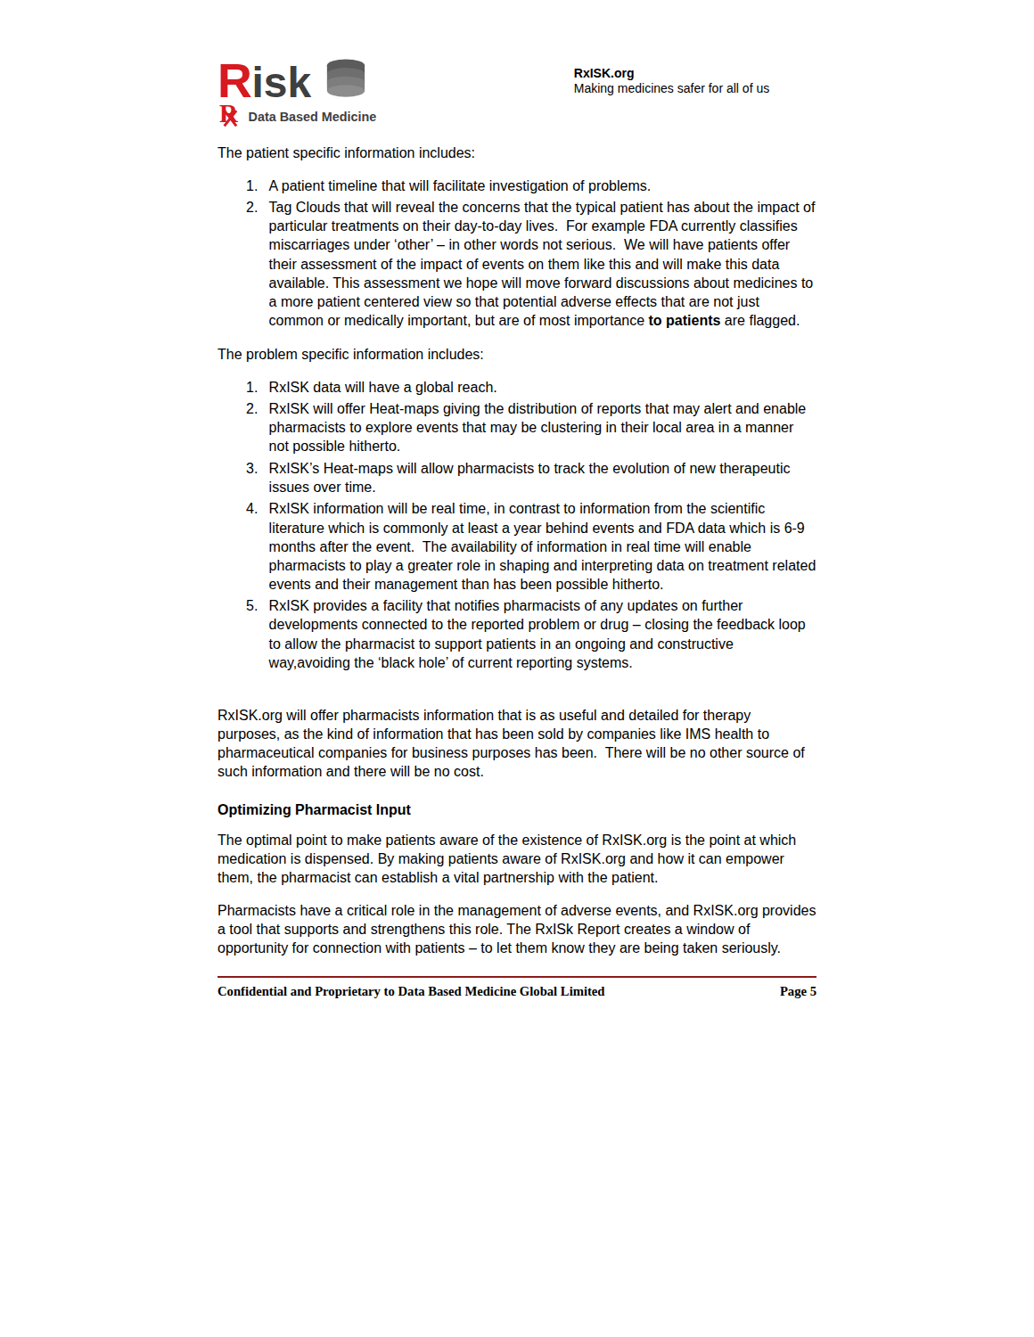R isk R Data Based Medicine
RxISK.org
Making medicines safer for all of us
The patient specific information includes:
A patient timeline that will facilitate investigation of problems.
Tag Clouds that will reveal the concerns that the typical patient has about the impact of particular treatments on their day-to-day lives. For example FDA currently classifies miscarriages under ‘other’ – in other words not serious. We will have patients offer their assessment of the impact of events on them like this and will make this data available. This assessment we hope will move forward discussions about medicines to a more patient centered view so that potential adverse effects that are not just common or medically important, but are of most importance to patients are flagged.
The problem specific information includes:
RxISK data will have a global reach.
RxISK will offer Heat-maps giving the distribution of reports that may alert and enable pharmacists to explore events that may be clustering in their local area in a manner not possible hitherto.
RxISK’s Heat-maps will allow pharmacists to track the evolution of new therapeutic issues over time.
RxISK information will be real time, in contrast to information from the scientific literature which is commonly at least a year behind events and FDA data which is 6-9 months after the event. The availability of information in real time will enable pharmacists to play a greater role in shaping and interpreting data on treatment related events and their management than has been possible hitherto.
RxISK provides a facility that notifies pharmacists of any updates on further developments connected to the reported problem or drug – closing the feedback loop to allow the pharmacist to support patients in an ongoing and constructive way,avoiding the ‘black hole’ of current reporting systems.
RxISK.org will offer pharmacists information that is as useful and detailed for therapy purposes, as the kind of information that has been sold by companies like IMS health to pharmaceutical companies for business purposes has been. There will be no other source of such information and there will be no cost.
Optimizing Pharmacist Input
The optimal point to make patients aware of the existence of RxISK.org is the point at which medication is dispensed. By making patients aware of RxISK.org and how it can empower them, the pharmacist can establish a vital partnership with the patient.
Pharmacists have a critical role in the management of adverse events, and RxISK.org provides a tool that supports and strengthens this role. The RxISk Report creates a window of opportunity for connection with patients – to let them know they are being taken seriously.
Confidential and Proprietary to Data Based Medicine Global Limited Page 5